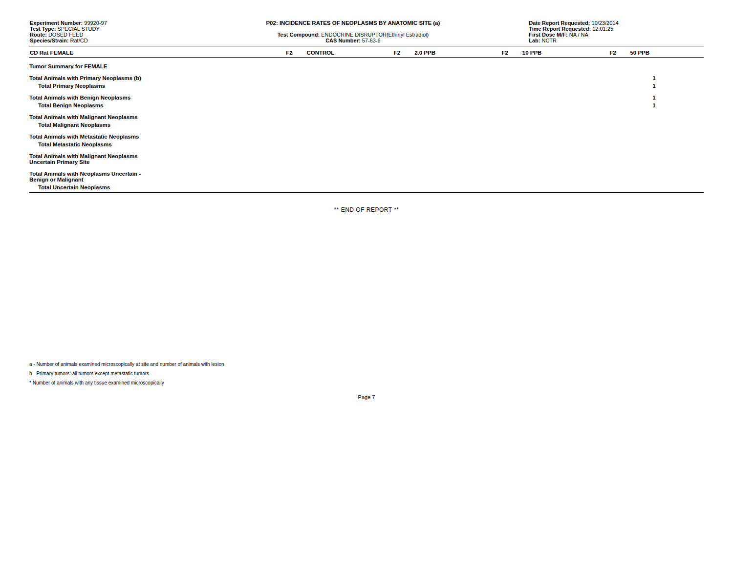| Experiment Number: 99920-97 Test Type: SPECIAL STUDY Route: DOSED FEED Species/Strain: Rat/CD | P02: INCIDENCE RATES OF NEOPLASMS BY ANATOMIC SITE (a) Test Compound: ENDOCRINE DISRUPTOR(Ethinyl Estradiol) CAS Number: 57-63-6 | Date Report Requested: 10/23/2014 Time Report Requested: 12:01:25 First Dose M/F: NA / NA Lab: NCTR |
| CD Rat FEMALE | F2 | CONTROL | F2 | 2.0 PPB | F2 | 10 PPB | F2 | 50 PPB |
| Tumor Summary for FEMALE | |
| Total Animals with Primary Neoplasms (b) | 1 |
| Total Primary Neoplasms | 1 |
| Total Animals with Benign Neoplasms | 1 |
| Total Benign Neoplasms | 1 |
| Total Animals with Malignant Neoplasms | |
| Total Malignant Neoplasms | |
| Total Animals with Metastatic Neoplasms | |
| Total Metastatic Neoplasms | |
| Total Animals with Malignant Neoplasms Uncertain Primary Site | |
| Total Animals with Neoplasms Uncertain - Benign or Malignant | |
| Total Uncertain Neoplasms | |
** END OF REPORT **
a - Number of animals examined microscopically at site and number of animals with lesion
b - Primary tumors: all tumors except metastatic tumors
* Number of animals with any tissue examined microscopically
Page 7